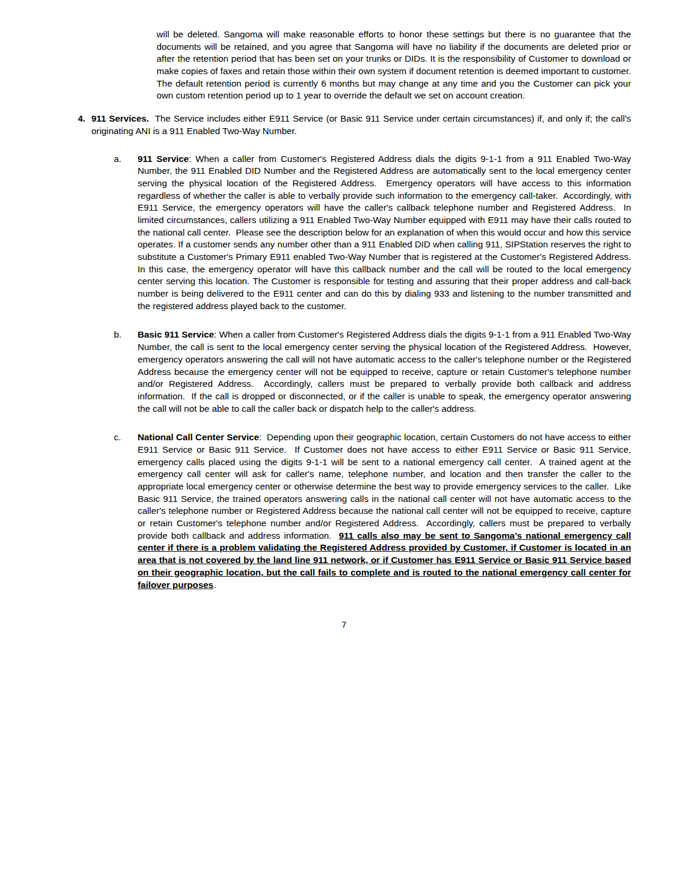will be deleted. Sangoma will make reasonable efforts to honor these settings but there is no guarantee that the documents will be retained, and you agree that Sangoma will have no liability if the documents are deleted prior or after the retention period that has been set on your trunks or DIDs. It is the responsibility of Customer to download or make copies of faxes and retain those within their own system if document retention is deemed important to customer. The default retention period is currently 6 months but may change at any time and you the Customer can pick your own custom retention period up to 1 year to override the default we set on account creation.
4.
911 Services. The Service includes either E911 Service (or Basic 911 Service under certain circumstances) if, and only if; the call's originating ANI is a 911 Enabled Two-Way Number.
a.
911 Service: When a caller from Customer's Registered Address dials the digits 9-1-1 from a 911 Enabled Two-Way Number, the 911 Enabled DID Number and the Registered Address are automatically sent to the local emergency center serving the physical location of the Registered Address. Emergency operators will have access to this information regardless of whether the caller is able to verbally provide such information to the emergency call-taker. Accordingly, with E911 Service, the emergency operators will have the caller's callback telephone number and Registered Address. In limited circumstances, callers utilizing a 911 Enabled Two-Way Number equipped with E911 may have their calls routed to the national call center. Please see the description below for an explanation of when this would occur and how this service operates. If a customer sends any number other than a 911 Enabled DID when calling 911, SIPStation reserves the right to substitute a Customer's Primary E911 enabled Two-Way Number that is registered at the Customer's Registered Address. In this case, the emergency operator will have this callback number and the call will be routed to the local emergency center serving this location. The Customer is responsible for testing and assuring that their proper address and call-back number is being delivered to the E911 center and can do this by dialing 933 and listening to the number transmitted and the registered address played back to the customer.
b.
Basic 911 Service: When a caller from Customer's Registered Address dials the digits 9-1-1 from a 911 Enabled Two-Way Number, the call is sent to the local emergency center serving the physical location of the Registered Address. However, emergency operators answering the call will not have automatic access to the caller's telephone number or the Registered Address because the emergency center will not be equipped to receive, capture or retain Customer's telephone number and/or Registered Address. Accordingly, callers must be prepared to verbally provide both callback and address information. If the call is dropped or disconnected, or if the caller is unable to speak, the emergency operator answering the call will not be able to call the caller back or dispatch help to the caller's address.
c.
National Call Center Service: Depending upon their geographic location, certain Customers do not have access to either E911 Service or Basic 911 Service. If Customer does not have access to either E911 Service or Basic 911 Service, emergency calls placed using the digits 9-1-1 will be sent to a national emergency call center. A trained agent at the emergency call center will ask for caller's name, telephone number, and location and then transfer the caller to the appropriate local emergency center or otherwise determine the best way to provide emergency services to the caller. Like Basic 911 Service, the trained operators answering calls in the national call center will not have automatic access to the caller's telephone number or Registered Address because the national call center will not be equipped to receive, capture or retain Customer's telephone number and/or Registered Address. Accordingly, callers must be prepared to verbally provide both callback and address information. 911 calls also may be sent to Sangoma's national emergency call center if there is a problem validating the Registered Address provided by Customer, if Customer is located in an area that is not covered by the land line 911 network, or if Customer has E911 Service or Basic 911 Service based on their geographic location, but the call fails to complete and is routed to the national emergency call center for failover purposes.
7